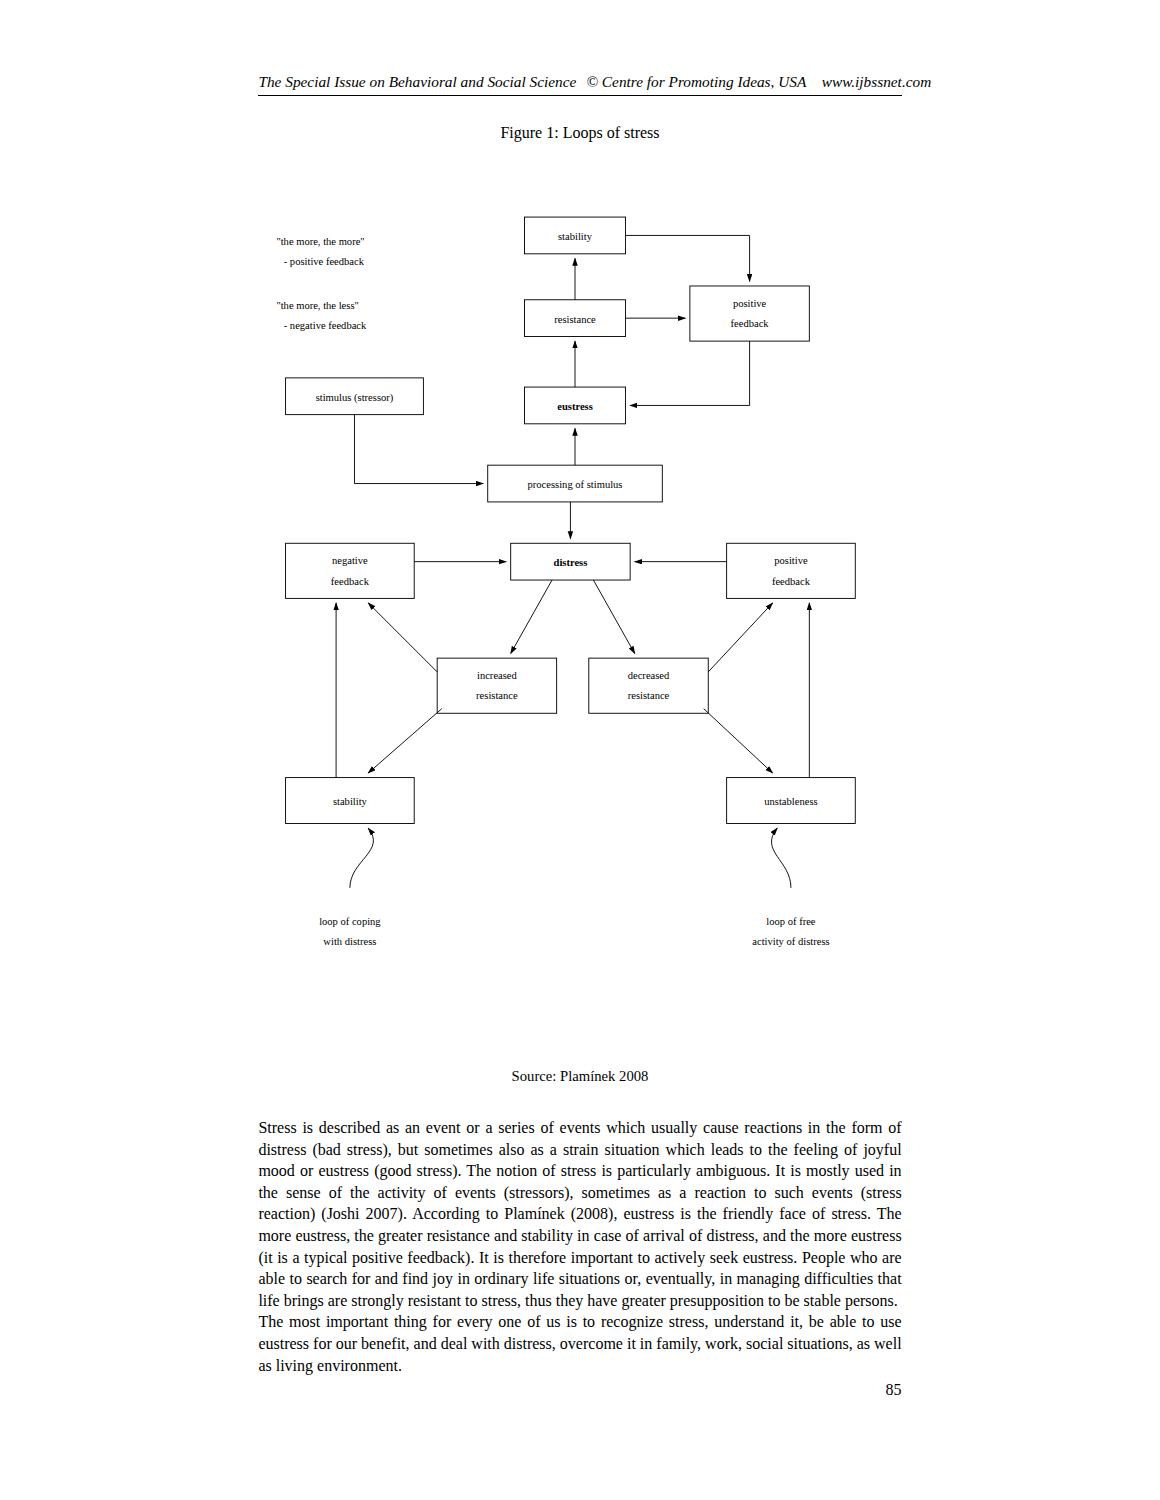The Special Issue on Behavioral and Social Science © Centre for Promoting Ideas, USA www.ijbssnet.com
Figure 1: Loops of stress
"the more, the more" - positive feedback "the more, the less" - negative feedback stability resistance positive feedback eustress stimulus (stressor) processing of stimulus negative feedback distress positive feedback increased resistance decreased resistance stability unstableness loop of coping with distress loop of free activity of distress
Source: Plamínek 2008
Stress is described as an event or a series of events which usually cause reactions in the form of distress (bad stress), but sometimes also as a strain situation which leads to the feeling of joyful mood or eustress (good stress). The notion of stress is particularly ambiguous. It is mostly used in the sense of the activity of events (stressors), sometimes as a reaction to such events (stress reaction) (Joshi 2007). According to Plamínek (2008), eustress is the friendly face of stress. The more eustress, the greater resistance and stability in case of arrival of distress, and the more eustress (it is a typical positive feedback). It is therefore important to actively seek eustress. People who are able to search for and find joy in ordinary life situations or, eventually, in managing difficulties that life brings are strongly resistant to stress, thus they have greater presupposition to be stable persons.
The most important thing for every one of us is to recognize stress, understand it, be able to use eustress for our benefit, and deal with distress, overcome it in family, work, social situations, as well as living environment.
85